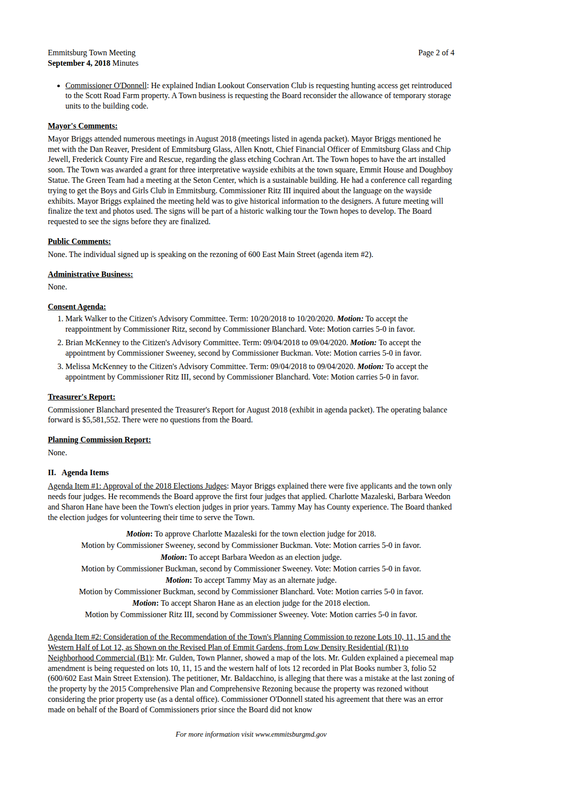Emmitsburg Town Meeting
September 4, 2018 Minutes
Page 2 of 4
Commissioner O'Donnell: He explained Indian Lookout Conservation Club is requesting hunting access get reintroduced to the Scott Road Farm property. A Town business is requesting the Board reconsider the allowance of temporary storage units to the building code.
Mayor's Comments:
Mayor Briggs attended numerous meetings in August 2018 (meetings listed in agenda packet). Mayor Briggs mentioned he met with the Dan Reaver, President of Emmitsburg Glass, Allen Knott, Chief Financial Officer of Emmitsburg Glass and Chip Jewell, Frederick County Fire and Rescue, regarding the glass etching Cochran Art. The Town hopes to have the art installed soon. The Town was awarded a grant for three interpretative wayside exhibits at the town square, Emmit House and Doughboy Statue. The Green Team had a meeting at the Seton Center, which is a sustainable building. He had a conference call regarding trying to get the Boys and Girls Club in Emmitsburg. Commissioner Ritz III inquired about the language on the wayside exhibits. Mayor Briggs explained the meeting held was to give historical information to the designers. A future meeting will finalize the text and photos used. The signs will be part of a historic walking tour the Town hopes to develop. The Board requested to see the signs before they are finalized.
Public Comments:
None. The individual signed up is speaking on the rezoning of 600 East Main Street (agenda item #2).
Administrative Business:
None.
Consent Agenda:
Mark Walker to the Citizen's Advisory Committee. Term: 10/20/2018 to 10/20/2020. Motion: To accept the reappointment by Commissioner Ritz, second by Commissioner Blanchard. Vote: Motion carries 5-0 in favor.
Brian McKenney to the Citizen's Advisory Committee. Term: 09/04/2018 to 09/04/2020. Motion: To accept the appointment by Commissioner Sweeney, second by Commissioner Buckman. Vote: Motion carries 5-0 in favor.
Melissa McKenney to the Citizen's Advisory Committee. Term: 09/04/2018 to 09/04/2020. Motion: To accept the appointment by Commissioner Ritz III, second by Commissioner Blanchard. Vote: Motion carries 5-0 in favor.
Treasurer's Report:
Commissioner Blanchard presented the Treasurer's Report for August 2018 (exhibit in agenda packet). The operating balance forward is $5,581,552. There were no questions from the Board.
Planning Commission Report:
None.
II. Agenda Items
Agenda Item #1: Approval of the 2018 Elections Judges: Mayor Briggs explained there were five applicants and the town only needs four judges. He recommends the Board approve the first four judges that applied. Charlotte Mazaleski, Barbara Weedon and Sharon Hane have been the Town's election judges in prior years. Tammy May has County experience. The Board thanked the election judges for volunteering their time to serve the Town.
Motion: To approve Charlotte Mazaleski for the town election judge for 2018.
Motion by Commissioner Sweeney, second by Commissioner Buckman. Vote: Motion carries 5-0 in favor.
Motion: To accept Barbara Weedon as an election judge.
Motion by Commissioner Buckman, second by Commissioner Sweeney. Vote: Motion carries 5-0 in favor.
Motion: To accept Tammy May as an alternate judge.
Motion by Commissioner Buckman, second by Commissioner Blanchard. Vote: Motion carries 5-0 in favor.
Motion: To accept Sharon Hane as an election judge for the 2018 election.
Motion by Commissioner Ritz III, second by Commissioner Sweeney. Vote: Motion carries 5-0 in favor.
Agenda Item #2: Consideration of the Recommendation of the Town's Planning Commission to rezone Lots 10, 11, 15 and the Western Half of Lot 12, as Shown on the Revised Plan of Emmit Gardens, from Low Density Residential (R1) to Neighborhood Commercial (B1): Mr. Gulden, Town Planner, showed a map of the lots. Mr. Gulden explained a piecemeal map amendment is being requested on lots 10, 11, 15 and the western half of lots 12 recorded in Plat Books number 3, folio 52 (600/602 East Main Street Extension). The petitioner, Mr. Baldacchino, is alleging that there was a mistake at the last zoning of the property by the 2015 Comprehensive Plan and Comprehensive Rezoning because the property was rezoned without considering the prior property use (as a dental office). Commissioner O'Donnell stated his agreement that there was an error made on behalf of the Board of Commissioners prior since the Board did not know
For more information visit www.emmitsburgmd.gov